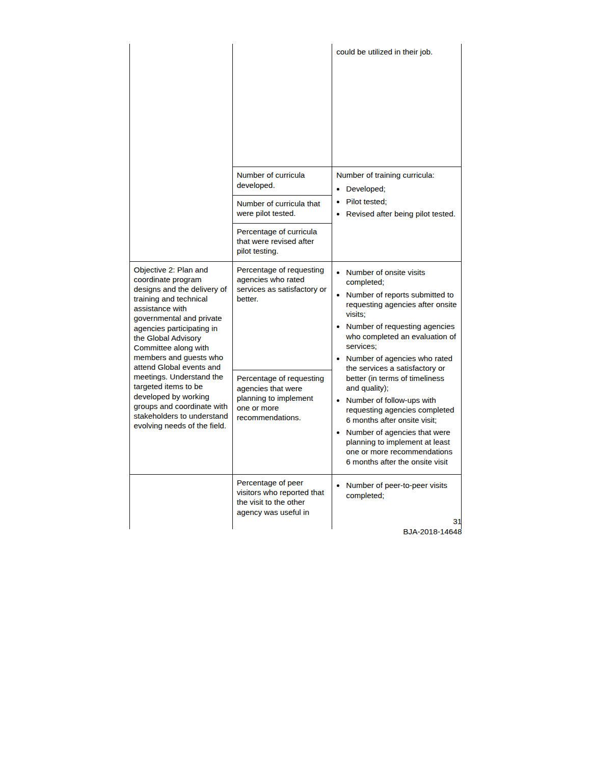| | | could be utilized in their job. |
| | / Number of curricula developed. / / Number of curricula that were pilot tested. / / Percentage of curricula that were revised after pilot testing. / | Number of training curricula: Developed; Pilot tested; Revised after being pilot tested. |
| Objective 2: Plan and coordinate program designs and the delivery of training and technical assistance with governmental and private agencies participating in the Global Advisory Committee along with members and guests who attend Global events and meetings. Understand the targeted items to be developed by working groups and coordinate with stakeholders to understand evolving needs of the field. | / Percentage of requesting agencies who rated services as satisfactory or better. / / Percentage of requesting agencies that were planning to implement one or more recommendations. / | Number of onsite visits completed; Number of reports submitted to requesting agencies after onsite visits; Number of requesting agencies who completed an evaluation of services; Number of agencies who rated the services a satisfactory or better (in terms of timeliness and quality); Number of follow-ups with requesting agencies completed 6 months after onsite visit; Number of agencies that were planning to implement at least one or more recommendations 6 months after the onsite visit |
| | Percentage of peer visitors who reported that the visit to the other agency was useful in | Number of peer-to-peer visits completed; |
31 BJA-2018-14648